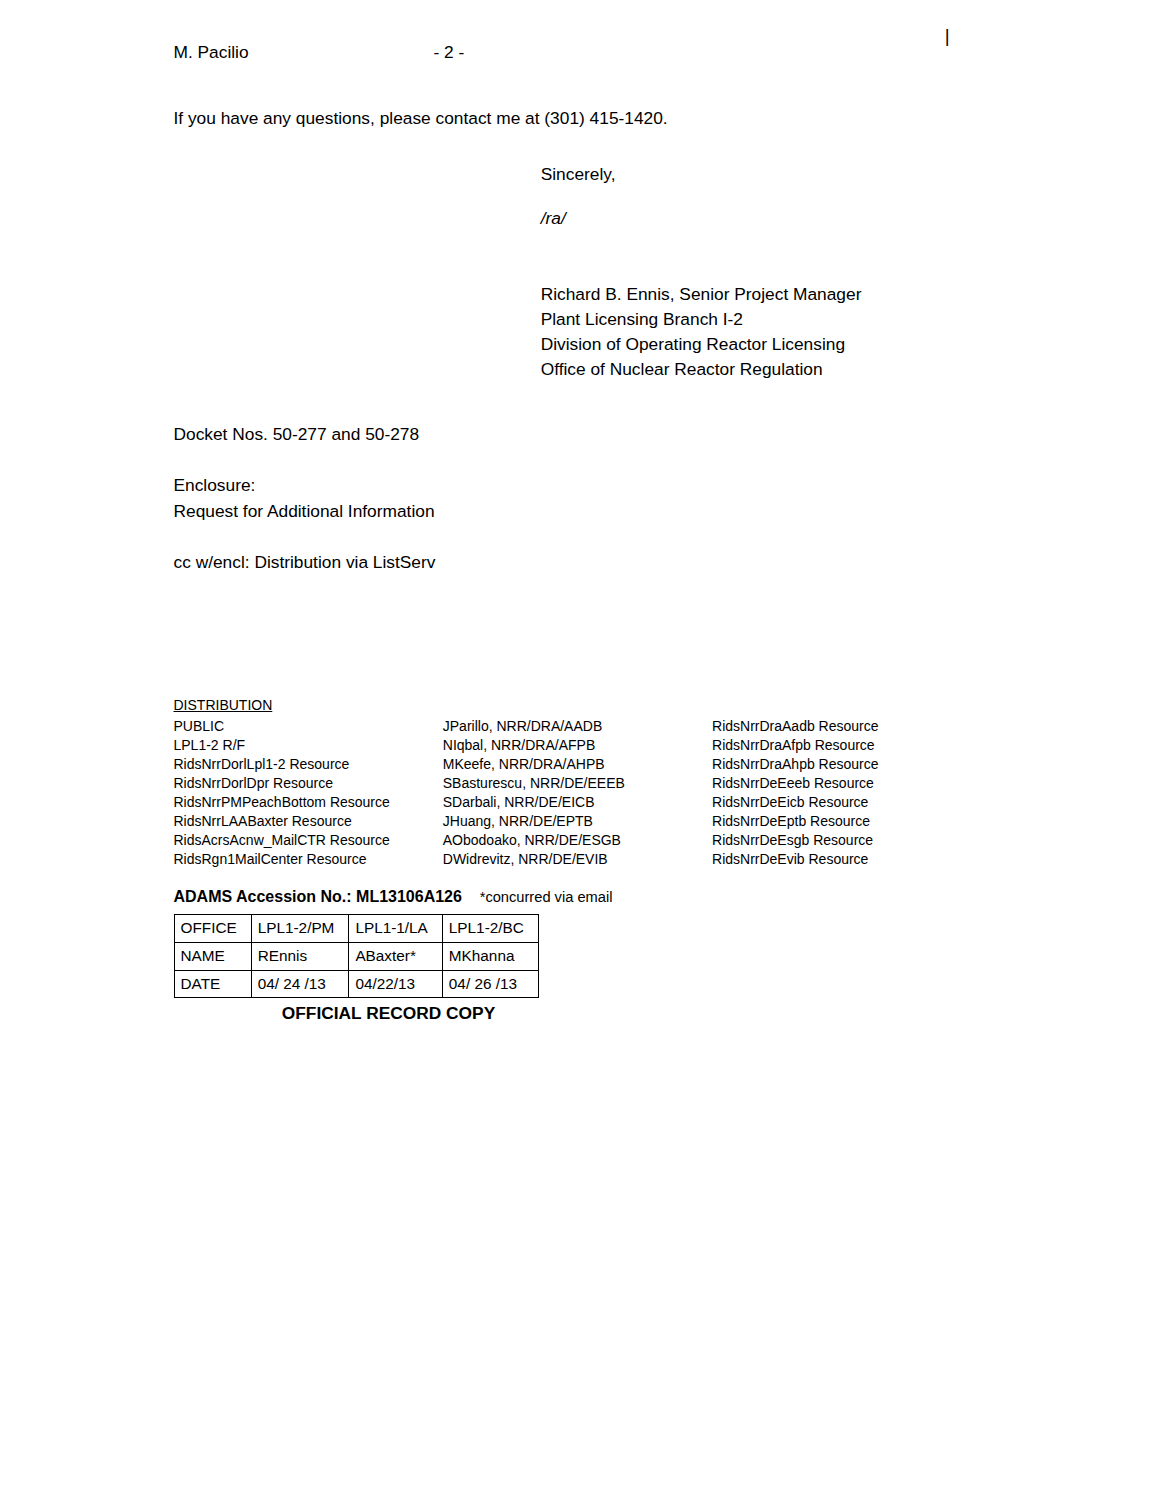|
M. Pacilio - 2 -
If you have any questions, please contact me at (301) 415-1420.
Sincerely,
/ra/
Richard B. Ennis, Senior Project Manager
Plant Licensing Branch I-2
Division of Operating Reactor Licensing
Office of Nuclear Reactor Regulation
Docket Nos. 50-277 and 50-278
Enclosure:
Request for Additional Information
cc w/encl: Distribution via ListServ
DISTRIBUTION
| PUBLIC | JParillo, NRR/DRA/AADB | RidsNrrDraAadb Resource |
| LPL1-2 R/F | NIqbal, NRR/DRA/AFPB | RidsNrrDraAfpb Resource |
| RidsNrrDorlLpl1-2 Resource | MKeefe, NRR/DRA/AHPB | RidsNrrDraAhpb Resource |
| RidsNrrDorlDpr Resource | SBasturescu, NRR/DE/EEEB | RidsNrrDeEeeb Resource |
| RidsNrrPMPeachBottom Resource | SDarbali, NRR/DE/EICB | RidsNrrDeEicb Resource |
| RidsNrrLAABaxter Resource | JHuang, NRR/DE/EPTB | RidsNrrDeEptb Resource |
| RidsAcrsAcnw_MailCTR Resource | AObodoako, NRR/DE/ESGB | RidsNrrDeEsgb Resource |
| RidsRgn1MailCenter Resource | DWidrevitz, NRR/DE/EVIB | RidsNrrDeEvib Resource |
ADAMS Accession No.: ML13106A126 *concurred via email
| OFFICE | LPL1-2/PM | LPL1-1/LA | LPL1-2/BC |
| NAME | REnnis | ABaxter* | MKhanna |
| DATE | 04/ 24 /13 | 04/22/13 | 04/ 26 /13 |
OFFICIAL RECORD COPY